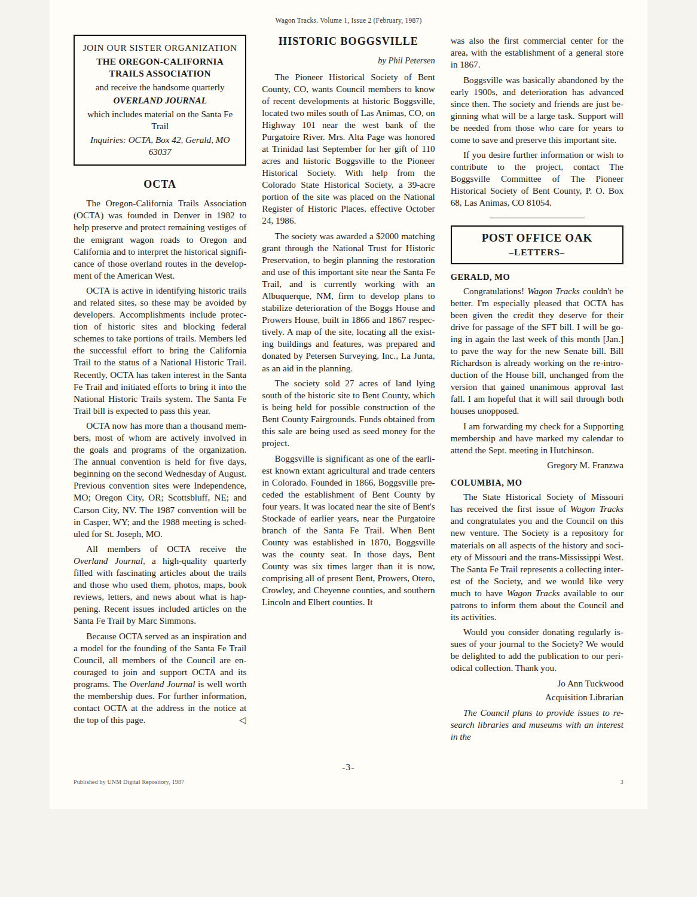Wagon Tracks. Volume 1, Issue 2 (February, 1987)
JOIN OUR SISTER ORGANIZATION
THE OREGON-CALIFORNIA TRAILS ASSOCIATION
and receive the handsome quarterly
OVERLAND JOURNAL
which includes material on the Santa Fe Trail
Inquiries: OCTA, Box 42, Gerald, MO 63037
OCTA
The Oregon-California Trails Association (OCTA) was founded in Denver in 1982 to help preserve and protect remaining vestiges of the emigrant wagon roads to Oregon and California and to interpret the historical significance of those overland routes in the development of the American West.
OCTA is active in identifying historic trails and related sites, so these may be avoided by developers. Accomplishments include protection of historic sites and blocking federal schemes to take portions of trails. Members led the successful effort to bring the California Trail to the status of a National Historic Trail. Recently, OCTA has taken interest in the Santa Fe Trail and initiated efforts to bring it into the National Historic Trails system. The Santa Fe Trail bill is expected to pass this year.
OCTA now has more than a thousand members, most of whom are actively involved in the goals and programs of the organization. The annual convention is held for five days, beginning on the second Wednesday of August. Previous convention sites were Independence, MO; Oregon City, OR; Scottsbluff, NE; and Carson City, NV. The 1987 convention will be in Casper, WY; and the 1988 meeting is scheduled for St. Joseph, MO.
All members of OCTA receive the Overland Journal, a high-quality quarterly filled with fascinating articles about the trails and those who used them, photos, maps, book reviews, letters, and news about what is happening. Recent issues included articles on the Santa Fe Trail by Marc Simmons.
Because OCTA served as an inspiration and a model for the founding of the Santa Fe Trail Council, all members of the Council are encouraged to join and support OCTA and its programs. The Overland Journal is well worth the membership dues. For further information, contact OCTA at the address in the notice at the top of this page. ◁
HISTORIC BOGGSVILLE
by Phil Petersen
The Pioneer Historical Society of Bent County, CO, wants Council members to know of recent developments at historic Boggsville, located two miles south of Las Animas, CO, on Highway 101 near the west bank of the Purgatoire River. Mrs. Alta Page was honored at Trinidad last September for her gift of 110 acres and historic Boggsville to the Pioneer Historical Society. With help from the Colorado State Historical Society, a 39-acre portion of the site was placed on the National Register of Historic Places, effective October 24, 1986.
The society was awarded a $2000 matching grant through the National Trust for Historic Preservation, to begin planning the restoration and use of this important site near the Santa Fe Trail, and is currently working with an Albuquerque, NM, firm to develop plans to stabilize deterioration of the Boggs House and Prowers House, built in 1866 and 1867 respectively. A map of the site, locating all the existing buildings and features, was prepared and donated by Petersen Surveying, Inc., La Junta, as an aid in the planning.
The society sold 27 acres of land lying south of the historic site to Bent County, which is being held for possible construction of the Bent County Fairgrounds. Funds obtained from this sale are being used as seed money for the project.
Boggsville is significant as one of the earliest known extant agricultural and trade centers in Colorado. Founded in 1866, Boggsville preceded the establishment of Bent County by four years. It was located near the site of Bent's Stockade of earlier years, near the Purgatoire branch of the Santa Fe Trail. When Bent County was established in 1870, Boggsville was the county seat. In those days, Bent County was six times larger than it is now, comprising all of present Bent, Prowers, Otero, Crowley, and Cheyenne counties, and southern Lincoln and Elbert counties. It
was also the first commercial center for the area, with the establishment of a general store in 1867.
Boggsville was basically abandoned by the early 1900s, and deterioration has advanced since then. The society and friends are just beginning what will be a large task. Support will be needed from those who care for years to come to save and preserve this important site.
If you desire further information or wish to contribute to the project, contact The Boggsville Committee of The Pioneer Historical Society of Bent County, P. O. Box 68, Las Animas, CO 81054.
POST OFFICE OAK
–LETTERS–
GERALD, MO
Congratulations! Wagon Tracks couldn't be better. I'm especially pleased that OCTA has been given the credit they deserve for their drive for passage of the SFT bill. I will be going in again the last week of this month [Jan.] to pave the way for the new Senate bill. Bill Richardson is already working on the re-introduction of the House bill, unchanged from the version that gained unanimous approval last fall. I am hopeful that it will sail through both houses unopposed.
I am forwarding my check for a Supporting membership and have marked my calendar to attend the Sept. meeting in Hutchinson.
Gregory M. Franzwa
COLUMBIA, MO
The State Historical Society of Missouri has received the first issue of Wagon Tracks and congratulates you and the Council on this new venture. The Society is a repository for materials on all aspects of the history and society of Missouri and the trans-Mississippi West. The Santa Fe Trail represents a collecting interest of the Society, and we would like very much to have Wagon Tracks available to our patrons to inform them about the Council and its activities.
Would you consider donating regularly issues of your journal to the Society? We would be delighted to add the publication to our periodical collection. Thank you.
Jo Ann Tuckwood
Acquisition Librarian
The Council plans to provide issues to research libraries and museums with an interest in the
-3-
Published by UNM Digital Repository, 1987 3